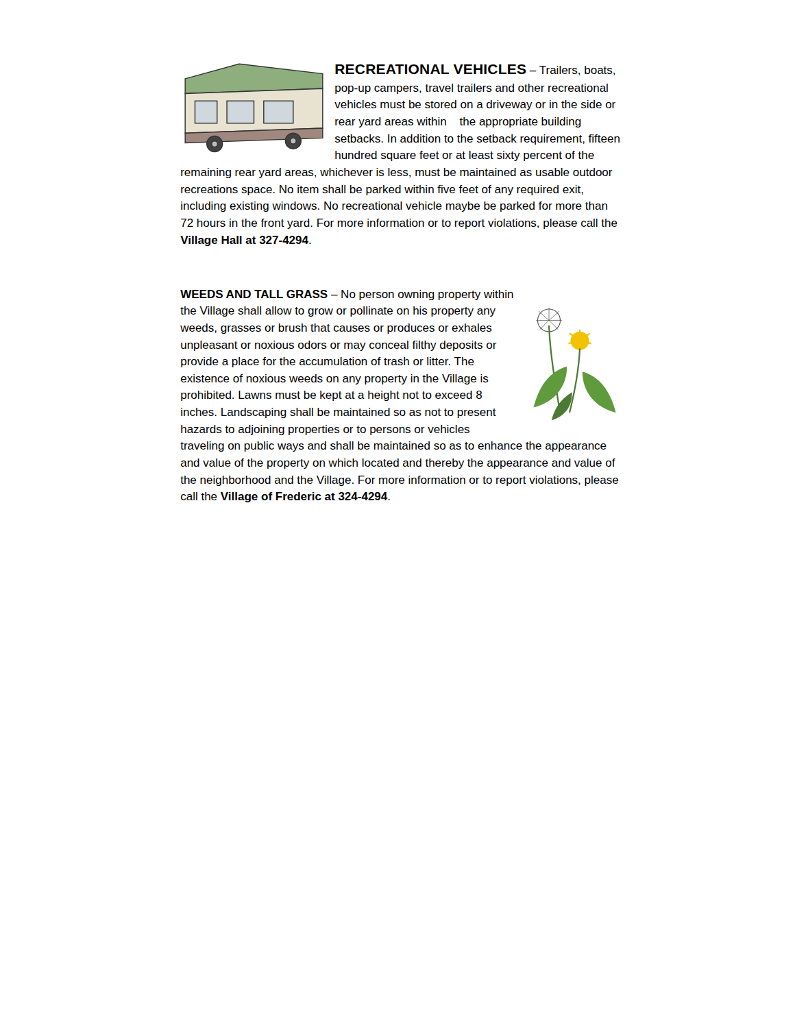RECREATIONAL VEHICLES – Trailers, boats, pop-up campers, travel trailers and other recreational vehicles must be stored on a driveway or in the side or rear yard areas within the appropriate building setbacks. In addition to the setback requirement, fifteen hundred square feet or at least sixty percent of the remaining rear yard areas, whichever is less, must be maintained as usable outdoor recreations space. No item shall be parked within five feet of any required exit, including existing windows. No recreational vehicle maybe be parked for more than 72 hours in the front yard. For more information or to report violations, please call the Village Hall at 327-4294.
WEEDS AND TALL GRASS – No person owning property within the Village shall allow to grow or pollinate on his property any weeds, grasses or brush that causes or produces or exhales unpleasant or noxious odors or may conceal filthy deposits or provide a place for the accumulation of trash or litter. The existence of noxious weeds on any property in the Village is prohibited. Lawns must be kept at a height not to exceed 8 inches. Landscaping shall be maintained so as not to present hazards to adjoining properties or to persons or vehicles traveling on public ways and shall be maintained so as to enhance the appearance and value of the property on which located and thereby the appearance and value of the neighborhood and the Village. For more information or to report violations, please call the Village of Frederic at 324-4294.